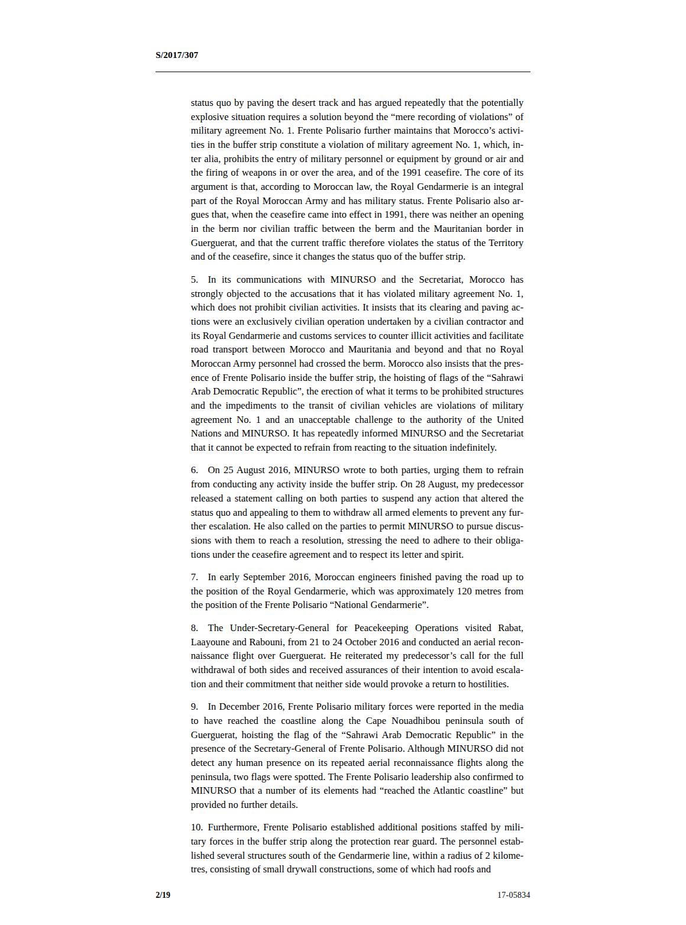S/2017/307
status quo by paving the desert track and has argued repeatedly that the potentially explosive situation requires a solution beyond the “mere recording of violations” of military agreement No. 1. Frente Polisario further maintains that Morocco’s activities in the buffer strip constitute a violation of military agreement No. 1, which, inter alia, prohibits the entry of military personnel or equipment by ground or air and the firing of weapons in or over the area, and of the 1991 ceasefire. The core of its argument is that, according to Moroccan law, the Royal Gendarmerie is an integral part of the Royal Moroccan Army and has military status. Frente Polisario also argues that, when the ceasefire came into effect in 1991, there was neither an opening in the berm nor civilian traffic between the berm and the Mauritanian border in Guerguerat, and that the current traffic therefore violates the status of the Territory and of the ceasefire, since it changes the status quo of the buffer strip.
5. In its communications with MINURSO and the Secretariat, Morocco has strongly objected to the accusations that it has violated military agreement No. 1, which does not prohibit civilian activities. It insists that its clearing and paving actions were an exclusively civilian operation undertaken by a civilian contractor and its Royal Gendarmerie and customs services to counter illicit activities and facilitate road transport between Morocco and Mauritania and beyond and that no Royal Moroccan Army personnel had crossed the berm. Morocco also insists that the presence of Frente Polisario inside the buffer strip, the hoisting of flags of the “Sahrawi Arab Democratic Republic”, the erection of what it terms to be prohibited structures and the impediments to the transit of civilian vehicles are violations of military agreement No. 1 and an unacceptable challenge to the authority of the United Nations and MINURSO. It has repeatedly informed MINURSO and the Secretariat that it cannot be expected to refrain from reacting to the situation indefinitely.
6. On 25 August 2016, MINURSO wrote to both parties, urging them to refrain from conducting any activity inside the buffer strip. On 28 August, my predecessor released a statement calling on both parties to suspend any action that altered the status quo and appealing to them to withdraw all armed elements to prevent any further escalation. He also called on the parties to permit MINURSO to pursue discussions with them to reach a resolution, stressing the need to adhere to their obligations under the ceasefire agreement and to respect its letter and spirit.
7. In early September 2016, Moroccan engineers finished paving the road up to the position of the Royal Gendarmerie, which was approximately 120 metres from the position of the Frente Polisario “National Gendarmerie”.
8. The Under-Secretary-General for Peacekeeping Operations visited Rabat, Laayoune and Rabouni, from 21 to 24 October 2016 and conducted an aerial reconnaissance flight over Guerguerat. He reiterated my predecessor’s call for the full withdrawal of both sides and received assurances of their intention to avoid escalation and their commitment that neither side would provoke a return to hostilities.
9. In December 2016, Frente Polisario military forces were reported in the media to have reached the coastline along the Cape Nouadhibou peninsula south of Guerguerat, hoisting the flag of the “Sahrawi Arab Democratic Republic” in the presence of the Secretary-General of Frente Polisario. Although MINURSO did not detect any human presence on its repeated aerial reconnaissance flights along the peninsula, two flags were spotted. The Frente Polisario leadership also confirmed to MINURSO that a number of its elements had “reached the Atlantic coastline” but provided no further details.
10. Furthermore, Frente Polisario established additional positions staffed by military forces in the buffer strip along the protection rear guard. The personnel established several structures south of the Gendarmerie line, within a radius of 2 kilometres, consisting of small drywall constructions, some of which had roofs and
2/19 17-05834